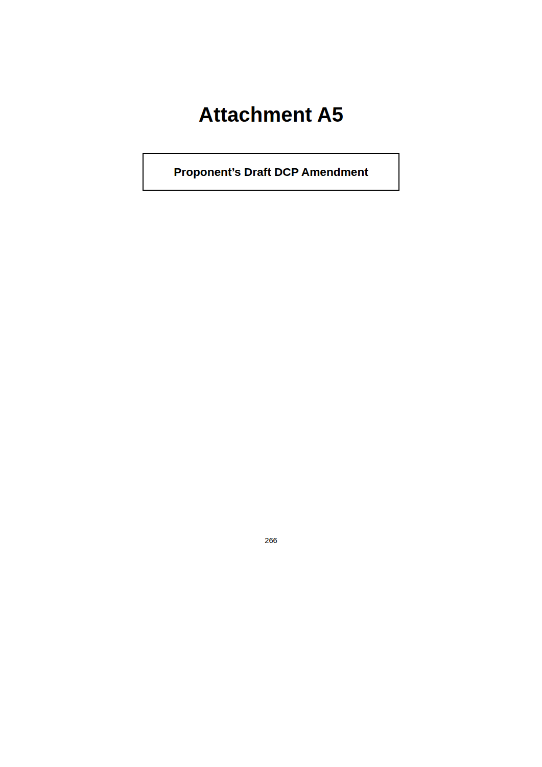Attachment A5
Proponent’s Draft DCP Amendment
266